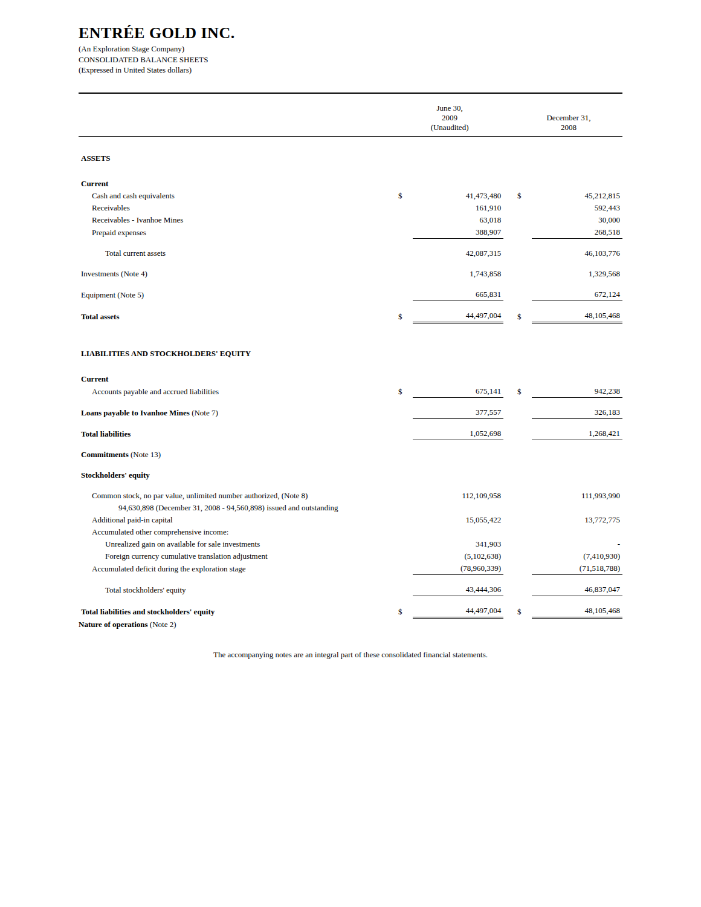ENTRÉE GOLD INC.
(An Exploration Stage Company)
CONSOLIDATED BALANCE SHEETS
(Expressed in United States dollars)
| | June 30, 2009 (Unaudited) | | December 31, 2008 |
| ASSETS | | | | | |
| Current | | | | | |
| Cash and cash equivalents | $ | 41,473,480 | | $ | 45,212,815 |
| Receivables | | 161,910 | | | 592,443 |
| Receivables - Ivanhoe Mines | | 63,018 | | | 30,000 |
| Prepaid expenses | | 388,907 | | | 268,518 |
| Total current assets | | 42,087,315 | | | 46,103,776 |
| Investments (Note 4) | | 1,743,858 | | | 1,329,568 |
| Equipment (Note 5) | | 665,831 | | | 672,124 |
| Total assets | $ | 44,497,004 | | $ | 48,105,468 |
| LIABILITIES AND STOCKHOLDERS' EQUITY | | | | | |
| Current | | | | | |
| Accounts payable and accrued liabilities | $ | 675,141 | | $ | 942,238 |
| Loans payable to Ivanhoe Mines (Note 7) | | 377,557 | | | 326,183 |
| Total liabilities | | 1,052,698 | | | 1,268,421 |
| Commitments (Note 13) | | | | | |
| Stockholders' equity | | | | | |
| Common stock, no par value, unlimited number authorized, (Note 8) | | 112,109,958 | | | 111,993,990 |
| 94,630,898 (December 31, 2008 - 94,560,898) issued and outstanding | | | | | |
| Additional paid-in capital | | 15,055,422 | | | 13,772,775 |
| Accumulated other comprehensive income: | | | | | |
| Unrealized gain on available for sale investments | | 341,903 | | | - |
| Foreign currency cumulative translation adjustment | | (5,102,638) | | | (7,410,930) |
| Accumulated deficit during the exploration stage | | (78,960,339) | | | (71,518,788) |
| Total stockholders' equity | | 43,444,306 | | | 46,837,047 |
| Total liabilities and stockholders' equity | $ | 44,497,004 | | $ | 48,105,468 |
Nature of operations (Note 2)
The accompanying notes are an integral part of these consolidated financial statements.